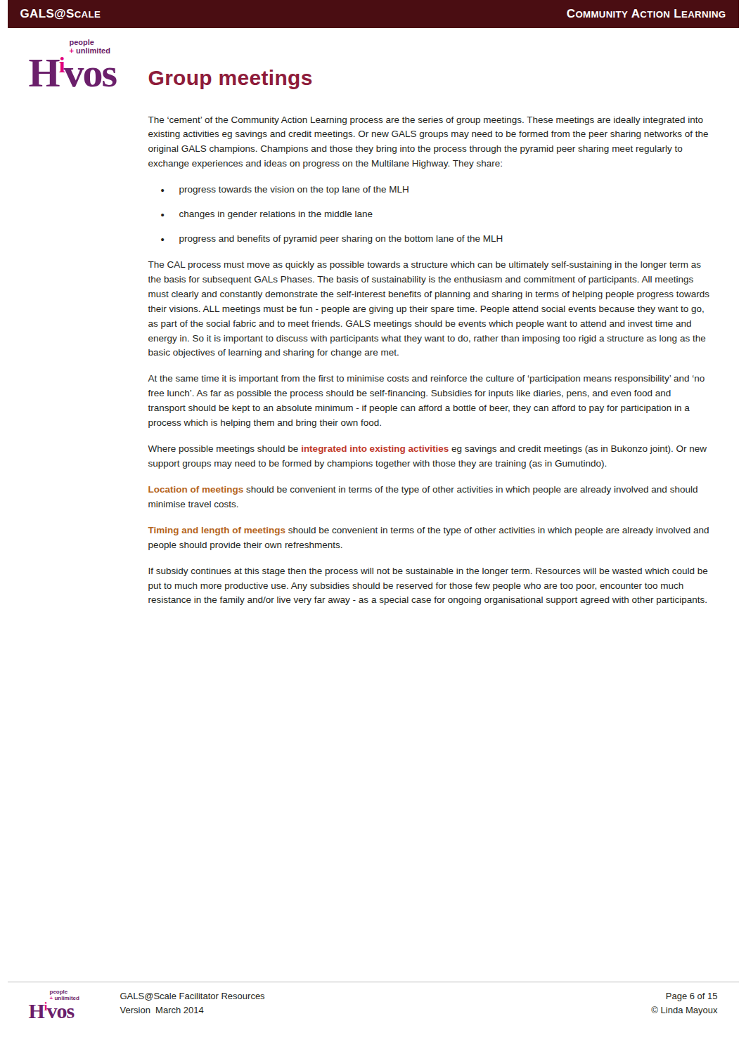GALS@SCALE
COMMUNITY ACTION LEARNING
people
+ unlimited
Hivos
Group meetings
The ‘cement’ of the Community Action Learning process are the series of group meetings. These meetings are ideally integrated into existing activities eg savings and credit meetings. Or new GALS groups may need to be formed from the peer sharing networks of the original GALS champions. Champions and those they bring into the process through the pyramid peer sharing meet regularly to exchange experiences and ideas on progress on the Multilane Highway. They share:
progress towards the vision on the top lane of the MLH
changes in gender relations in the middle lane
progress and benefits of pyramid peer sharing on the bottom lane of the MLH
The CAL process must move as quickly as possible towards a structure which can be ultimately self-sustaining in the longer term as the basis for subsequent GALs Phases. The basis of sustainability is the enthusiasm and commitment of participants. All meetings must clearly and constantly demonstrate the self-interest benefits of planning and sharing in terms of helping people progress towards their visions. ALL meetings must be fun - people are giving up their spare time. People attend social events because they want to go, as part of the social fabric and to meet friends. GALS meetings should be events which people want to attend and invest time and energy in. So it is important to discuss with participants what they want to do, rather than imposing too rigid a structure as long as the basic objectives of learning and sharing for change are met.
At the same time it is important from the first to minimise costs and reinforce the culture of ‘participation means responsibility’ and ‘no free lunch’. As far as possible the process should be self-financing. Subsidies for inputs like diaries, pens, and even food and transport should be kept to an absolute minimum - if people can afford a bottle of beer, they can afford to pay for participation in a process which is helping them and bring their own food.
Where possible meetings should be integrated into existing activities eg savings and credit meetings (as in Bukonzo joint). Or new support groups may need to be formed by champions together with those they are training (as in Gumutindo).
Location of meetings should be convenient in terms of the type of other activities in which people are already involved and should minimise travel costs.
Timing and length of meetings should be convenient in terms of the type of other activities in which people are already involved and people should provide their own refreshments.
If subsidy continues at this stage then the process will not be sustainable in the longer term. Resources will be wasted which could be put to much more productive use. Any subsidies should be reserved for those few people who are too poor, encounter too much resistance in the family and/or live very far away - as a special case for ongoing organisational support agreed with other participants.
people
+ unlimited
Hivos
GALS@Scale Facilitator Resources Version March 2014
Page 6 of 15 © Linda Mayoux